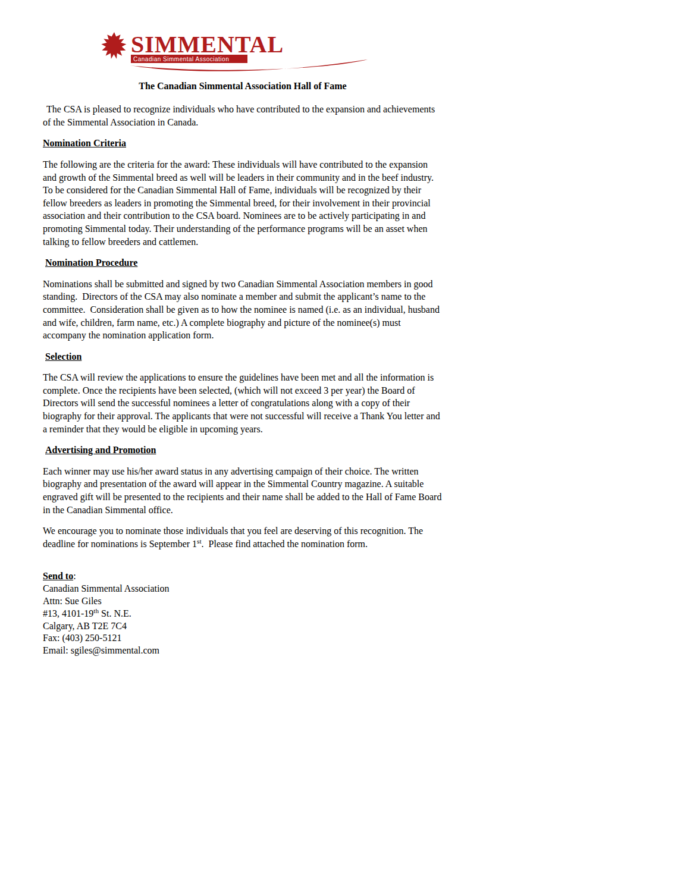SIMMENTAL Canadian Simmental Association
The Canadian Simmental Association Hall of Fame
The CSA is pleased to recognize individuals who have contributed to the expansion and achievements of the Simmental Association in Canada.
Nomination Criteria
The following are the criteria for the award: These individuals will have contributed to the expansion and growth of the Simmental breed as well will be leaders in their community and in the beef industry. To be considered for the Canadian Simmental Hall of Fame, individuals will be recognized by their fellow breeders as leaders in promoting the Simmental breed, for their involvement in their provincial association and their contribution to the CSA board. Nominees are to be actively participating in and promoting Simmental today. Their understanding of the performance programs will be an asset when talking to fellow breeders and cattlemen.
Nomination Procedure
Nominations shall be submitted and signed by two Canadian Simmental Association members in good standing. Directors of the CSA may also nominate a member and submit the applicant’s name to the committee. Consideration shall be given as to how the nominee is named (i.e. as an individual, husband and wife, children, farm name, etc.) A complete biography and picture of the nominee(s) must accompany the nomination application form.
Selection
The CSA will review the applications to ensure the guidelines have been met and all the information is complete. Once the recipients have been selected, (which will not exceed 3 per year) the Board of Directors will send the successful nominees a letter of congratulations along with a copy of their biography for their approval. The applicants that were not successful will receive a Thank You letter and a reminder that they would be eligible in upcoming years.
Advertising and Promotion
Each winner may use his/her award status in any advertising campaign of their choice. The written biography and presentation of the award will appear in the Simmental Country magazine. A suitable engraved gift will be presented to the recipients and their name shall be added to the Hall of Fame Board in the Canadian Simmental office.
We encourage you to nominate those individuals that you feel are deserving of this recognition. The deadline for nominations is September 1st. Please find attached the nomination form.
Send to:
Canadian Simmental Association
Attn: Sue Giles
#13, 4101-19th St. N.E.
Calgary, AB T2E 7C4
Fax: (403) 250-5121
Email: sgiles@simmental.com